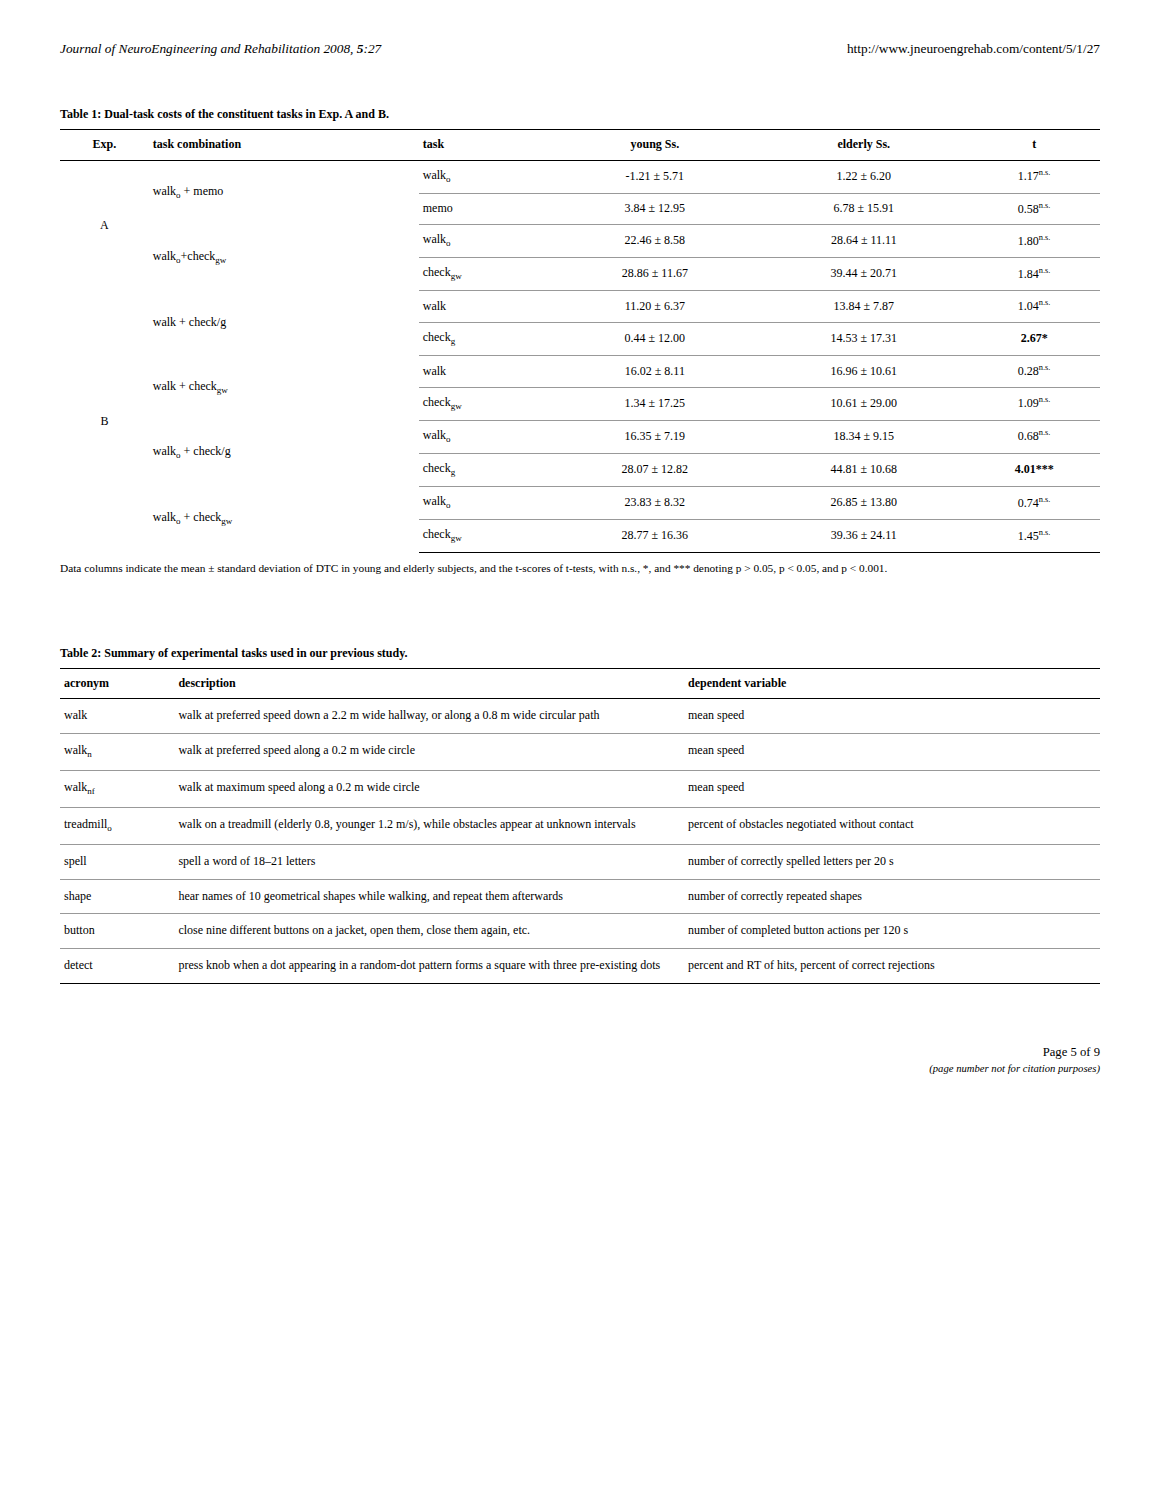Journal of NeuroEngineering and Rehabilitation 2008, 5:27
http://www.jneuroengrehab.com/content/5/1/27
Table 1: Dual-task costs of the constituent tasks in Exp. A and B.
| Exp. | task combination | task | young Ss. | elderly Ss. | t |
| --- | --- | --- | --- | --- | --- |
| A | walk o + memo | walk o | -1.21 ± 5.71 | 1.22 ± 6.20 | 1.17 n.s. |
| memo | 3.84 ± 12.95 | 6.78 ± 15.91 | 0.58 n.s. |
| walk o +check gw | walk o | 22.46 ± 8.58 | 28.64 ± 11.11 | 1.80 n.s. |
| check gw | 28.86 ± 11.67 | 39.44 ± 20.71 | 1.84 n.s. |
| B | walk + check/g | walk | 11.20 ± 6.37 | 13.84 ± 7.87 | 1.04 n.s. |
| check g | 0.44 ± 12.00 | 14.53 ± 17.31 | 2.67* |
| walk + check gw | walk | 16.02 ± 8.11 | 16.96 ± 10.61 | 0.28 n.s. |
| check gw | 1.34 ± 17.25 | 10.61 ± 29.00 | 1.09 n.s. |
| walk o + check/g | walk o | 16.35 ± 7.19 | 18.34 ± 9.15 | 0.68 n.s. |
| check g | 28.07 ± 12.82 | 44.81 ± 10.68 | 4.01*** |
| walk o + check gw | walk o | 23.83 ± 8.32 | 26.85 ± 13.80 | 0.74 n.s. |
| check gw | 28.77 ± 16.36 | 39.36 ± 24.11 | 1.45 n.s. |
Data columns indicate the mean ± standard deviation of DTC in young and elderly subjects, and the t-scores of t-tests, with n.s., *, and *** denoting p > 0.05, p < 0.05, and p < 0.001.
Table 2: Summary of experimental tasks used in our previous study.
| acronym | description | dependent variable |
| --- | --- | --- |
| walk | walk at preferred speed down a 2.2 m wide hallway, or along a 0.8 m wide circular path | mean speed |
| walk n | walk at preferred speed along a 0.2 m wide circle | mean speed |
| walk nf | walk at maximum speed along a 0.2 m wide circle | mean speed |
| treadmill o | walk on a treadmill (elderly 0.8, younger 1.2 m/s), while obstacles appear at unknown intervals | percent of obstacles negotiated without contact |
| spell | spell a word of 18–21 letters | number of correctly spelled letters per 20 s |
| shape | hear names of 10 geometrical shapes while walking, and repeat them afterwards | number of correctly repeated shapes |
| button | close nine different buttons on a jacket, open them, close them again, etc. | number of completed button actions per 120 s |
| detect | press knob when a dot appearing in a random-dot pattern forms a square with three pre-existing dots | percent and RT of hits, percent of correct rejections |
Page 5 of 9
(page number not for citation purposes)